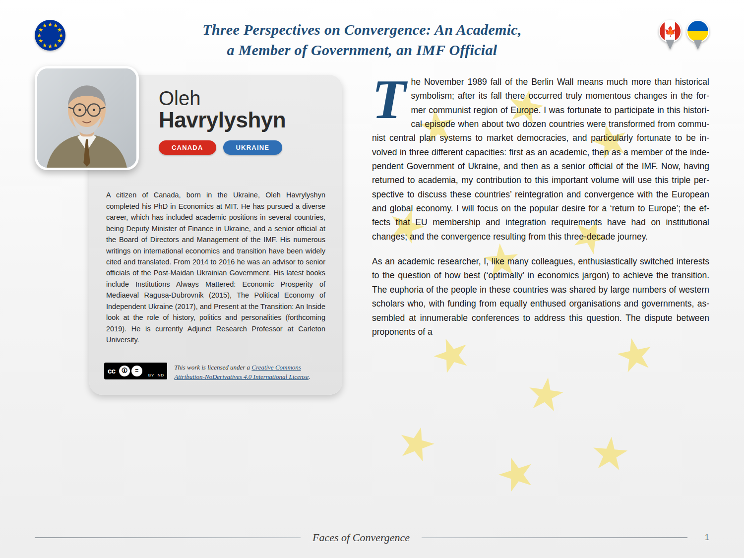★ ★ ★ ★ ★ ★ ★ ★ ★ ★ ★ ★
★ ★ ★ ★ ★ ★ ★ ★ ★ ★ ★ ★
Three Perspectives on Convergence: An Academic,
a Member of Government, an IMF Official
Oleh Havrylyshyn
CANADA UKRAINE
A citizen of Canada, born in the Ukraine, Oleh Havrylyshyn completed his PhD in Economics at MIT. He has pursued a diverse career, which has included academic positions in several countries, being Deputy Minister of Finance in Ukraine, and a senior official at the Board of Directors and Management of the IMF. His numerous writings on international economics and transition have been widely cited and translated. From 2014 to 2016 he was an advisor to senior officials of the Post-Maidan Ukrainian Government. His latest books include Institutions Always Mattered: Economic Prosperity of Mediaeval Ragusa-Dubrovnik (2015), The Political Economy of Independent Ukraine (2017), and Present at the Transition: An Inside look at the role of history, politics and personalities (forthcoming 2019). He is currently Adjunct Research Professor at Carleton University.
cc 🛈 = BY ND
This work is licensed under a Creative Commons Attribution-NoDerivatives 4.0 International License.
The November 1989 fall of the Berlin Wall means much more than historical symbolism; after its fall there occurred truly momentous changes in the former communist region of Europe. I was fortunate to participate in this historical episode when about two dozen countries were transformed from communist central plan systems to market democracies, and particularly fortunate to be involved in three different capacities: first as an academic, then as a member of the independent Government of Ukraine, and then as a senior official of the IMF. Now, having returned to academia, my contribution to this important volume will use this triple perspective to discuss these countries’ reintegration and convergence with the European and global economy. I will focus on the popular desire for a ‘return to Europe’; the effects that EU membership and integration requirements have had on institutional changes; and the convergence resulting from this three-decade journey.
As an academic researcher, I, like many colleagues, enthusiastically switched interests to the question of how best (‘optimally’ in economics jargon) to achieve the transition. The euphoria of the people in these countries was shared by large numbers of western scholars who, with funding from equally enthused organisations and governments, assembled at innumerable conferences to address this question. The dispute between proponents of a
Faces of Convergence
1